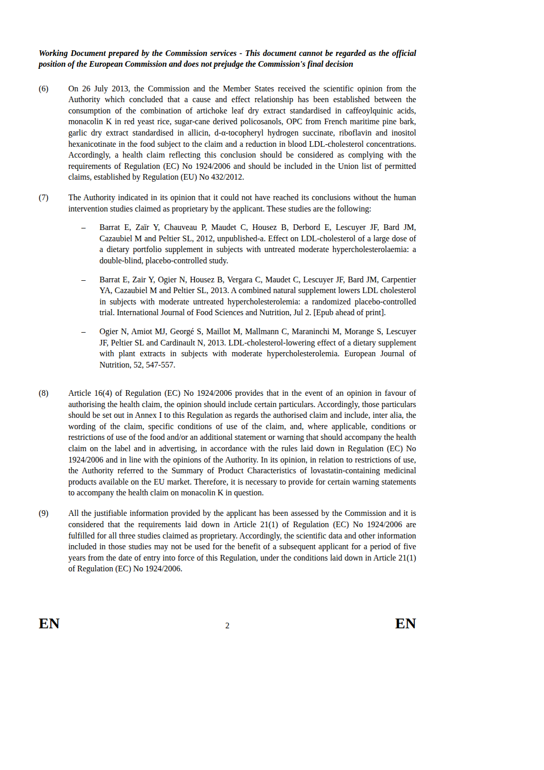Working Document prepared by the Commission services - This document cannot be regarded as the official position of the European Commission and does not prejudge the Commission's final decision
(6) On 26 July 2013, the Commission and the Member States received the scientific opinion from the Authority which concluded that a cause and effect relationship has been established between the consumption of the combination of artichoke leaf dry extract standardised in caffeoylquinic acids, monacolin K in red yeast rice, sugar-cane derived policosanols, OPC from French maritime pine bark, garlic dry extract standardised in allicin, d-α-tocopheryl hydrogen succinate, riboflavin and inositol hexanicotinate in the food subject to the claim and a reduction in blood LDL-cholesterol concentrations. Accordingly, a health claim reflecting this conclusion should be considered as complying with the requirements of Regulation (EC) No 1924/2006 and should be included in the Union list of permitted claims, established by Regulation (EU) No 432/2012.
(7) The Authority indicated in its opinion that it could not have reached its conclusions without the human intervention studies claimed as proprietary by the applicant. These studies are the following:
– Barrat E, Zaïr Y, Chauveau P, Maudet C, Housez B, Derbord E, Lescuyer JF, Bard JM, Cazaubiel M and Peltier SL, 2012, unpublished-a. Effect on LDL-cholesterol of a large dose of a dietary portfolio supplement in subjects with untreated moderate hypercholesterolaemia: a double-blind, placebo-controlled study.
– Barrat E, Zair Y, Ogier N, Housez B, Vergara C, Maudet C, Lescuyer JF, Bard JM, Carpentier YA, Cazaubiel M and Peltier SL, 2013. A combined natural supplement lowers LDL cholesterol in subjects with moderate untreated hypercholesterolemia: a randomized placebo-controlled trial. International Journal of Food Sciences and Nutrition, Jul 2. [Epub ahead of print].
– Ogier N, Amiot MJ, Georgé S, Maillot M, Mallmann C, Maraninchi M, Morange S, Lescuyer JF, Peltier SL and Cardinault N, 2013. LDL-cholesterol-lowering effect of a dietary supplement with plant extracts in subjects with moderate hypercholesterolemia. European Journal of Nutrition, 52, 547-557.
(8) Article 16(4) of Regulation (EC) No 1924/2006 provides that in the event of an opinion in favour of authorising the health claim, the opinion should include certain particulars. Accordingly, those particulars should be set out in Annex I to this Regulation as regards the authorised claim and include, inter alia, the wording of the claim, specific conditions of use of the claim, and, where applicable, conditions or restrictions of use of the food and/or an additional statement or warning that should accompany the health claim on the label and in advertising, in accordance with the rules laid down in Regulation (EC) No 1924/2006 and in line with the opinions of the Authority. In its opinion, in relation to restrictions of use, the Authority referred to the Summary of Product Characteristics of lovastatin-containing medicinal products available on the EU market. Therefore, it is necessary to provide for certain warning statements to accompany the health claim on monacolin K in question.
(9) All the justifiable information provided by the applicant has been assessed by the Commission and it is considered that the requirements laid down in Article 21(1) of Regulation (EC) No 1924/2006 are fulfilled for all three studies claimed as proprietary. Accordingly, the scientific data and other information included in those studies may not be used for the benefit of a subsequent applicant for a period of five years from the date of entry into force of this Regulation, under the conditions laid down in Article 21(1) of Regulation (EC) No 1924/2006.
EN 2 EN